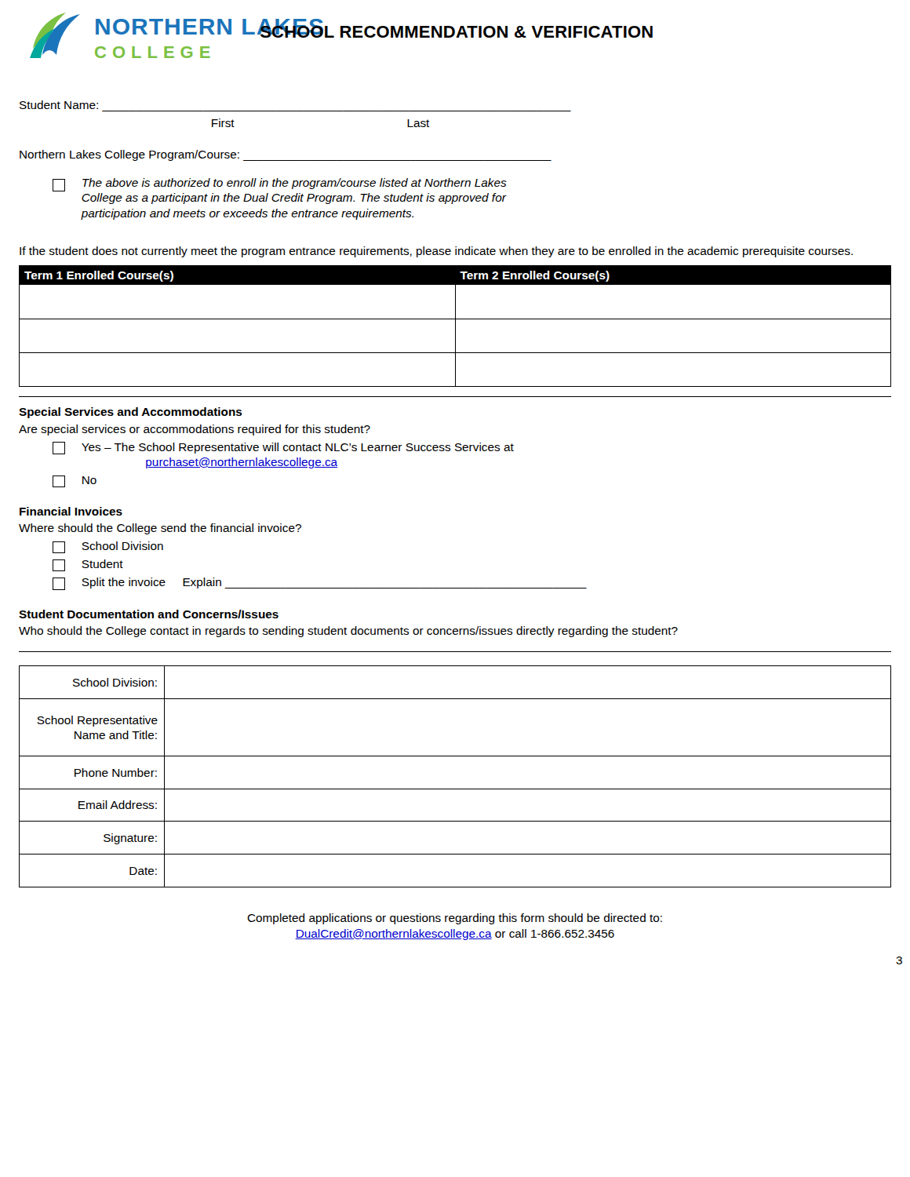NORTHERN LAKES COLLEGE
SCHOOL RECOMMENDATION & VERIFICATION
Student Name: ______________________________________________________________________
First Last
Northern Lakes College Program/Course: ______________________________________________
The above is authorized to enroll in the program/course listed at Northern Lakes College as a participant in the Dual Credit Program. The student is approved for participation and meets or exceeds the entrance requirements.
If the student does not currently meet the program entrance requirements, please indicate when they are to be enrolled in the academic prerequisite courses.
| Term 1 Enrolled Course(s) | Term 2 Enrolled Course(s) |
| --- | --- |
Special Services and Accommodations
Are special services or accommodations required for this student?
Yes – The School Representative will contact NLC’s Learner Success Services at purchaset@northernlakescollege.ca
No
Financial Invoices
Where should the College send the financial invoice?
School Division
Student
Split the invoice Explain ______________________________________________________
Student Documentation and Concerns/Issues
Who should the College contact in regards to sending student documents or concerns/issues directly regarding the student?
| School Division: | |
| School Representative Name and Title: | |
| Phone Number: | |
| Email Address: | |
| Signature: | |
| Date: | |
Completed applications or questions regarding this form should be directed to:
DualCredit@northernlakescollege.ca or call 1-866.652.3456
3